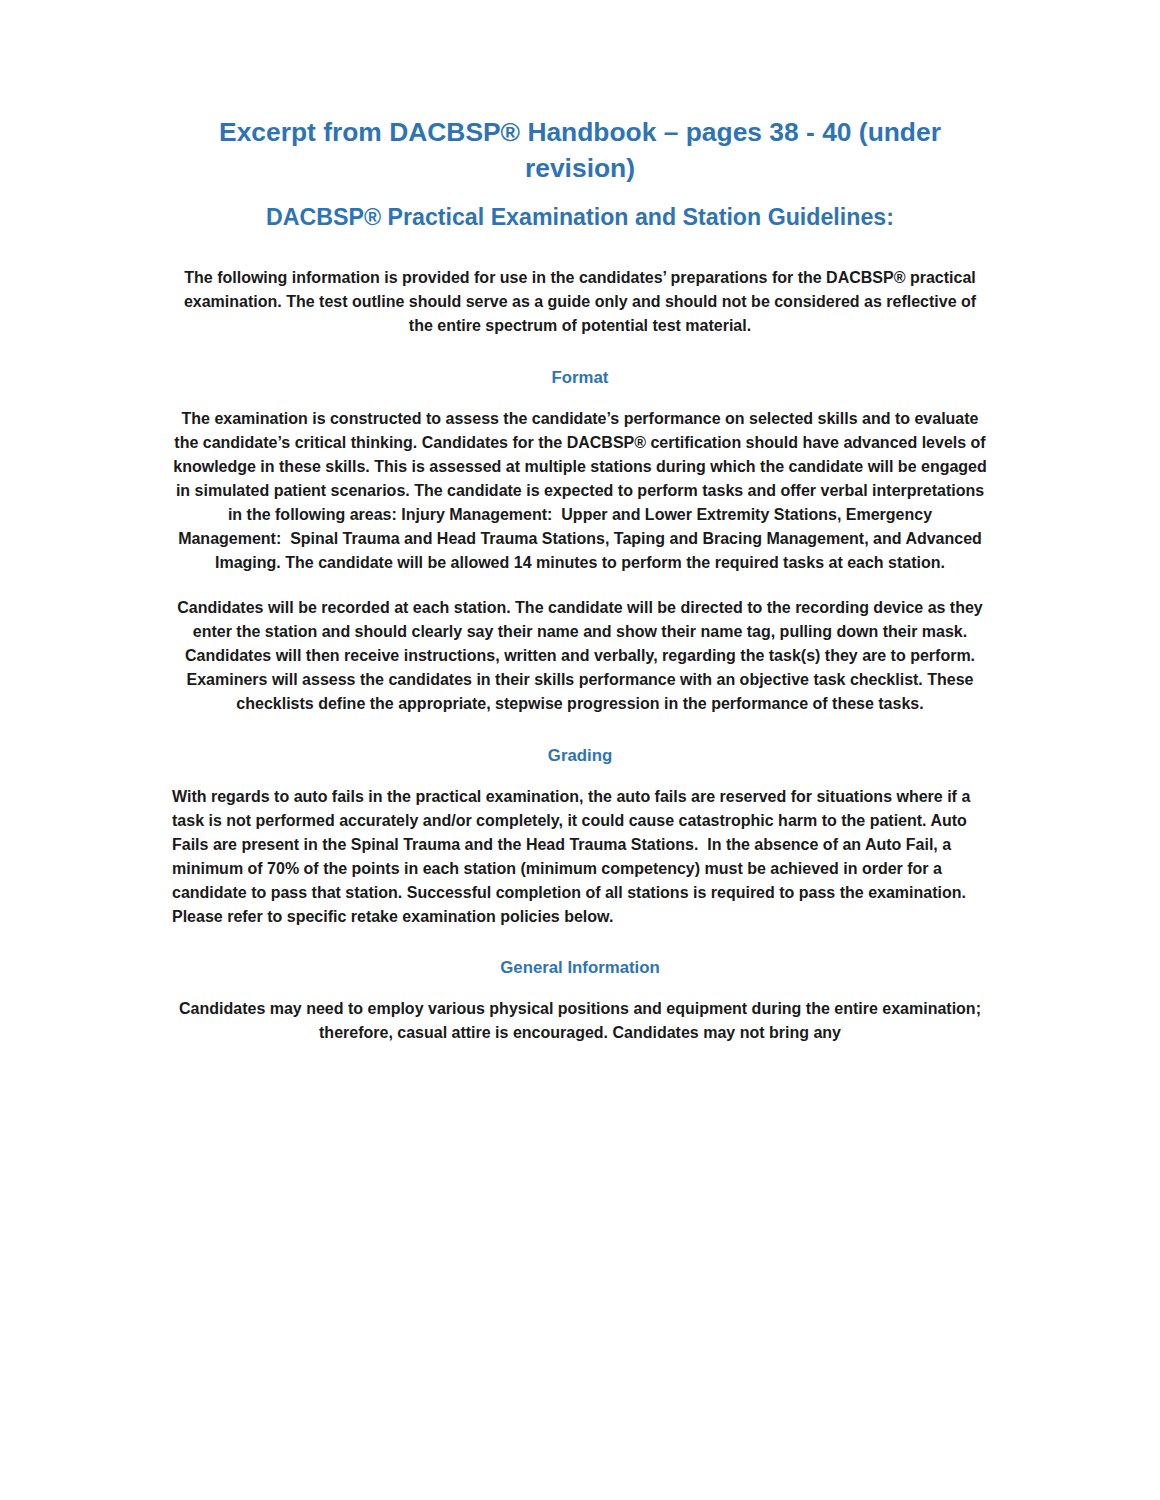Excerpt from DACBSP® Handbook – pages 38 - 40 (under revision)
DACBSP® Practical Examination and Station Guidelines:
The following information is provided for use in the candidates’ preparations for the DACBSP® practical examination. The test outline should serve as a guide only and should not be considered as reflective of the entire spectrum of potential test material.
Format
The examination is constructed to assess the candidate’s performance on selected skills and to evaluate the candidate’s critical thinking. Candidates for the DACBSP® certification should have advanced levels of knowledge in these skills. This is assessed at multiple stations during which the candidate will be engaged in simulated patient scenarios. The candidate is expected to perform tasks and offer verbal interpretations in the following areas: Injury Management: Upper and Lower Extremity Stations, Emergency Management: Spinal Trauma and Head Trauma Stations, Taping and Bracing Management, and Advanced Imaging. The candidate will be allowed 14 minutes to perform the required tasks at each station.
Candidates will be recorded at each station. The candidate will be directed to the recording device as they enter the station and should clearly say their name and show their name tag, pulling down their mask. Candidates will then receive instructions, written and verbally, regarding the task(s) they are to perform. Examiners will assess the candidates in their skills performance with an objective task checklist. These checklists define the appropriate, stepwise progression in the performance of these tasks.
Grading
With regards to auto fails in the practical examination, the auto fails are reserved for situations where if a task is not performed accurately and/or completely, it could cause catastrophic harm to the patient. Auto Fails are present in the Spinal Trauma and the Head Trauma Stations. In the absence of an Auto Fail, a minimum of 70% of the points in each station (minimum competency) must be achieved in order for a candidate to pass that station. Successful completion of all stations is required to pass the examination. Please refer to specific retake examination policies below.
General Information
Candidates may need to employ various physical positions and equipment during the entire examination; therefore, casual attire is encouraged. Candidates may not bring any